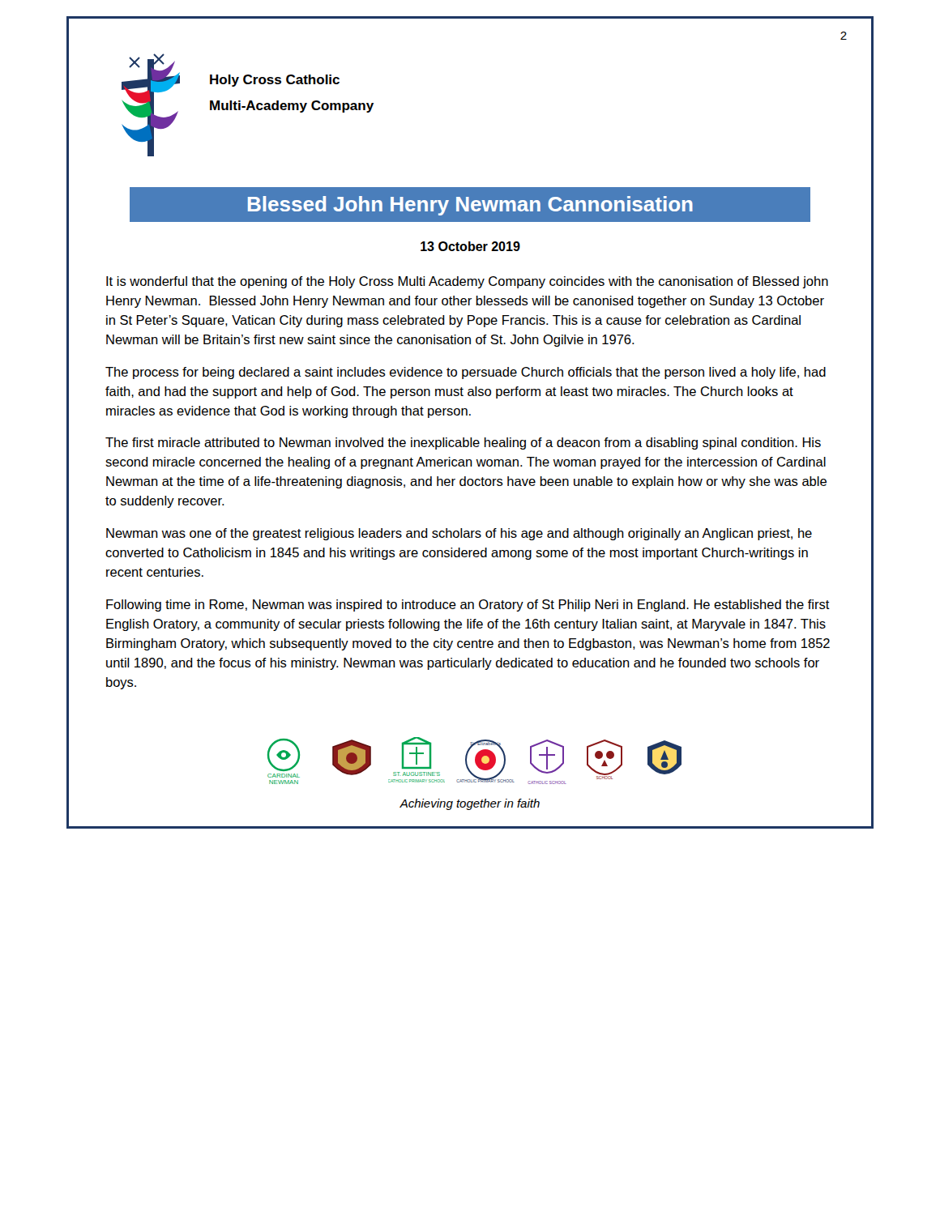2
Holy Cross Catholic
Multi-Academy Company
Blessed John Henry Newman Cannonisation
13 October 2019
It is wonderful that the opening of the Holy Cross Multi Academy Company coincides with the canonisation of Blessed john Henry Newman. Blessed John Henry Newman and four other blesseds will be canonised together on Sunday 13 October in St Peter’s Square, Vatican City during mass celebrated by Pope Francis. This is a cause for celebration as Cardinal Newman will be Britain’s first new saint since the canonisation of St. John Ogilvie in 1976.
The process for being declared a saint includes evidence to persuade Church officials that the person lived a holy life, had faith, and had the support and help of God. The person must also perform at least two miracles. The Church looks at miracles as evidence that God is working through that person.
The first miracle attributed to Newman involved the inexplicable healing of a deacon from a disabling spinal condition. His second miracle concerned the healing of a pregnant American woman. The woman prayed for the intercession of Cardinal Newman at the time of a life-threatening diagnosis, and her doctors have been unable to explain how or why she was able to suddenly recover.
Newman was one of the greatest religious leaders and scholars of his age and although originally an Anglican priest, he converted to Catholicism in 1845 and his writings are considered among some of the most important Church-writings in recent centuries.
Following time in Rome, Newman was inspired to introduce an Oratory of St Philip Neri in England. He established the first English Oratory, a community of secular priests following the life of the 16th century Italian saint, at Maryvale in 1847. This Birmingham Oratory, which subsequently moved to the city centre and then to Edgbaston, was Newman’s home from 1852 until 1890, and the focus of his ministry. Newman was particularly dedicated to education and he founded two schools for boys.
CARDINAL NEWMAN
ST. AUGUSTINE'S CATHOLIC PRIMARY SCHOOL
St. Elizabeth's CATHOLIC PRIMARY SCHOOL
CATHOLIC SCHOOL
SCHOOL
Achieving together in faith